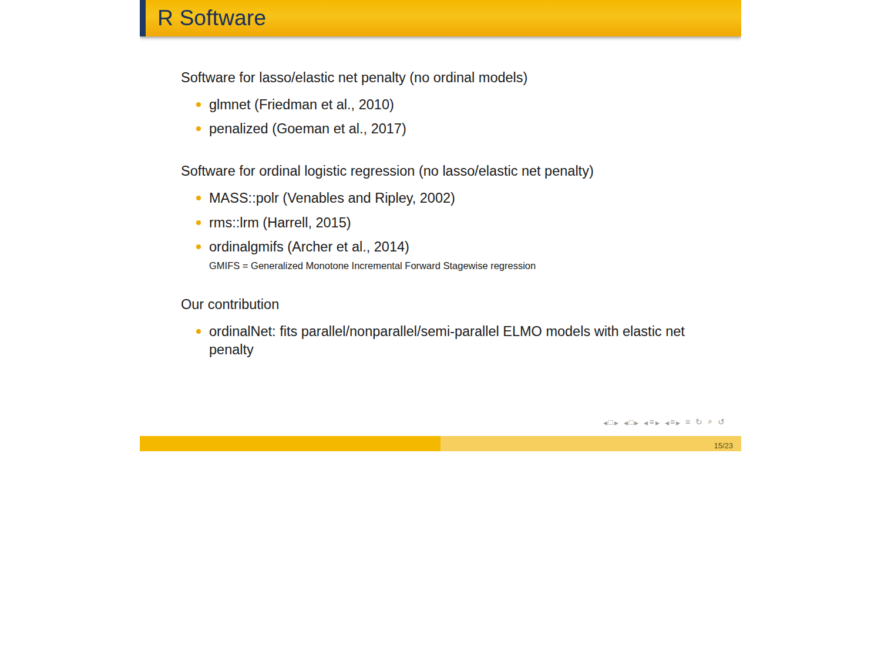R Software
Software for lasso/elastic net penalty (no ordinal models)
glmnet (Friedman et al., 2010)
penalized (Goeman et al., 2017)
Software for ordinal logistic regression (no lasso/elastic net penalty)
MASS::polr (Venables and Ripley, 2002)
rms::lrm (Harrell, 2015)
ordinalgmifs (Archer et al., 2014)
GMIFS = Generalized Monotone Incremental Forward Stagewise regression
Our contribution
ordinalNet: fits parallel/nonparallel/semi-parallel ELMO models with elastic net penalty
15/23